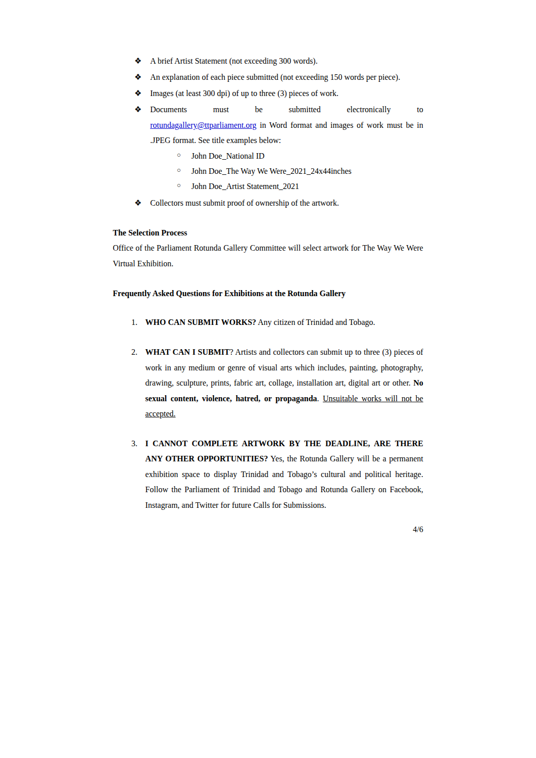A brief Artist Statement (not exceeding 300 words).
An explanation of each piece submitted (not exceeding 150 words per piece).
Images (at least 300 dpi) of up to three (3) pieces of work.
Documents must be submitted electronically to rotundagallery@ttparliament.org in Word format and images of work must be in .JPEG format. See title examples below:
John Doe_National ID
John Doe_The Way We Were_2021_24x44inches
John Doe_Artist Statement_2021
Collectors must submit proof of ownership of the artwork.
The Selection Process
Office of the Parliament Rotunda Gallery Committee will select artwork for The Way We Were Virtual Exhibition.
Frequently Asked Questions for Exhibitions at the Rotunda Gallery
WHO CAN SUBMIT WORKS? Any citizen of Trinidad and Tobago.
WHAT CAN I SUBMIT? Artists and collectors can submit up to three (3) pieces of work in any medium or genre of visual arts which includes, painting, photography, drawing, sculpture, prints, fabric art, collage, installation art, digital art or other. No sexual content, violence, hatred, or propaganda. Unsuitable works will not be accepted.
I CANNOT COMPLETE ARTWORK BY THE DEADLINE, ARE THERE ANY OTHER OPPORTUNITIES? Yes, the Rotunda Gallery will be a permanent exhibition space to display Trinidad and Tobago’s cultural and political heritage. Follow the Parliament of Trinidad and Tobago and Rotunda Gallery on Facebook, Instagram, and Twitter for future Calls for Submissions.
4/6